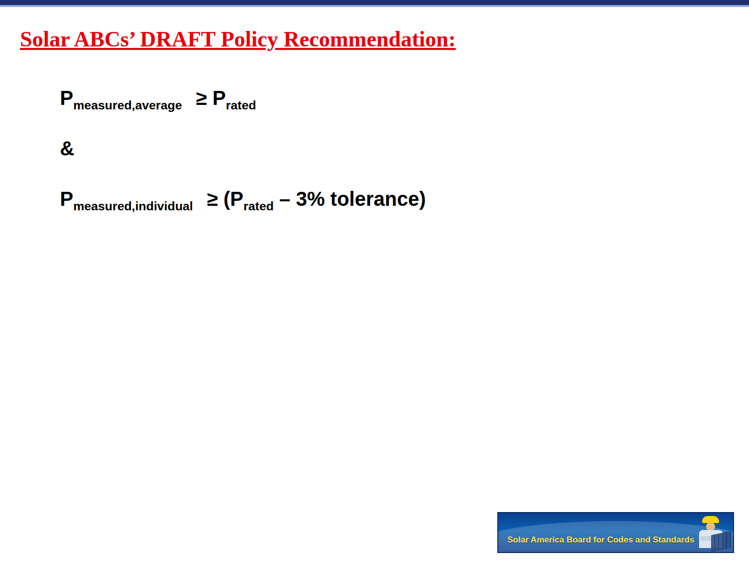Solar ABCs’ DRAFT Policy Recommendation:
Pmeasured,average ≥ Prated
&
Pmeasured,individual ≥ (Prated – 3% tolerance)
Solar America Board for Codes and Standards